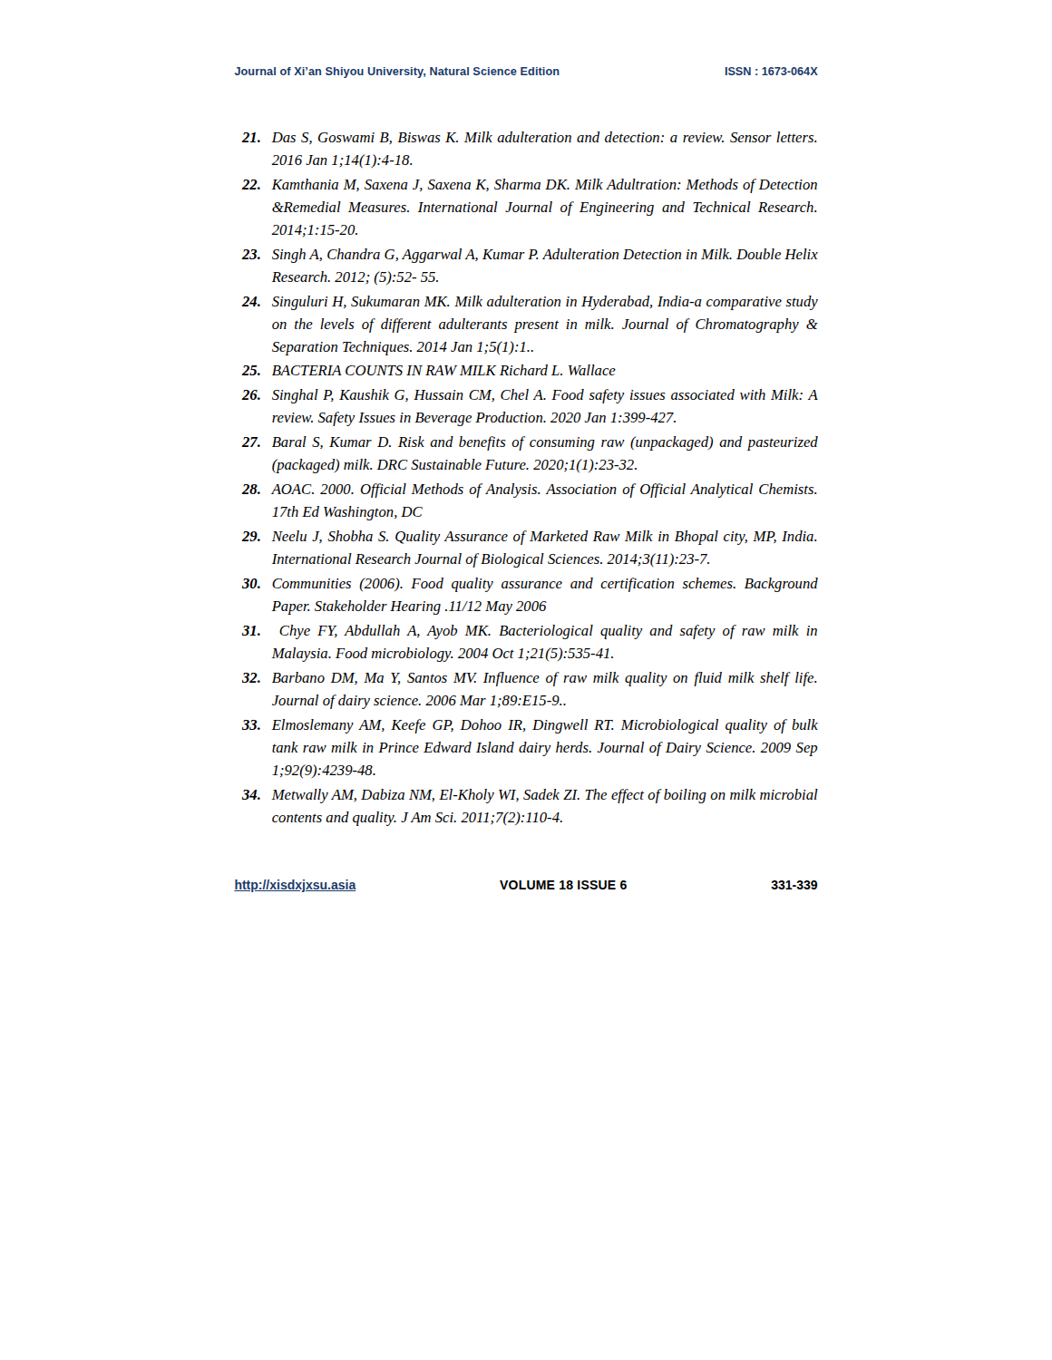Journal of Xi’an Shiyou University, Natural Science Edition
ISSN : 1673-064X
Das S, Goswami B, Biswas K. Milk adulteration and detection: a review. Sensor letters. 2016 Jan 1;14(1):4-18.
Kamthania M, Saxena J, Saxena K, Sharma DK. Milk Adultration: Methods of Detection &Remedial Measures. International Journal of Engineering and Technical Research. 2014;1:15-20.
Singh A, Chandra G, Aggarwal A, Kumar P. Adulteration Detection in Milk. Double Helix Research. 2012; (5):52- 55.
Singuluri H, Sukumaran MK. Milk adulteration in Hyderabad, India-a comparative study on the levels of different adulterants present in milk. Journal of Chromatography & Separation Techniques. 2014 Jan 1;5(1):1..
BACTERIA COUNTS IN RAW MILK Richard L. Wallace
Singhal P, Kaushik G, Hussain CM, Chel A. Food safety issues associated with Milk: A review. Safety Issues in Beverage Production. 2020 Jan 1:399-427.
Baral S, Kumar D. Risk and benefits of consuming raw (unpackaged) and pasteurized (packaged) milk. DRC Sustainable Future. 2020;1(1):23-32.
AOAC. 2000. Official Methods of Analysis. Association of Official Analytical Chemists. 17th Ed Washington, DC
Neelu J, Shobha S. Quality Assurance of Marketed Raw Milk in Bhopal city, MP, India. International Research Journal of Biological Sciences. 2014;3(11):23-7.
Communities (2006). Food quality assurance and certification schemes. Background Paper. Stakeholder Hearing .11/12 May 2006
Chye FY, Abdullah A, Ayob MK. Bacteriological quality and safety of raw milk in Malaysia. Food microbiology. 2004 Oct 1;21(5):535-41.
Barbano DM, Ma Y, Santos MV. Influence of raw milk quality on fluid milk shelf life. Journal of dairy science. 2006 Mar 1;89:E15-9..
Elmoslemany AM, Keefe GP, Dohoo IR, Dingwell RT. Microbiological quality of bulk tank raw milk in Prince Edward Island dairy herds. Journal of Dairy Science. 2009 Sep 1;92(9):4239-48.
Metwally AM, Dabiza NM, El-Kholy WI, Sadek ZI. The effect of boiling on milk microbial contents and quality. J Am Sci. 2011;7(2):110-4.
http://xisdxjxsu.asia
VOLUME 18 ISSUE 6
331-339